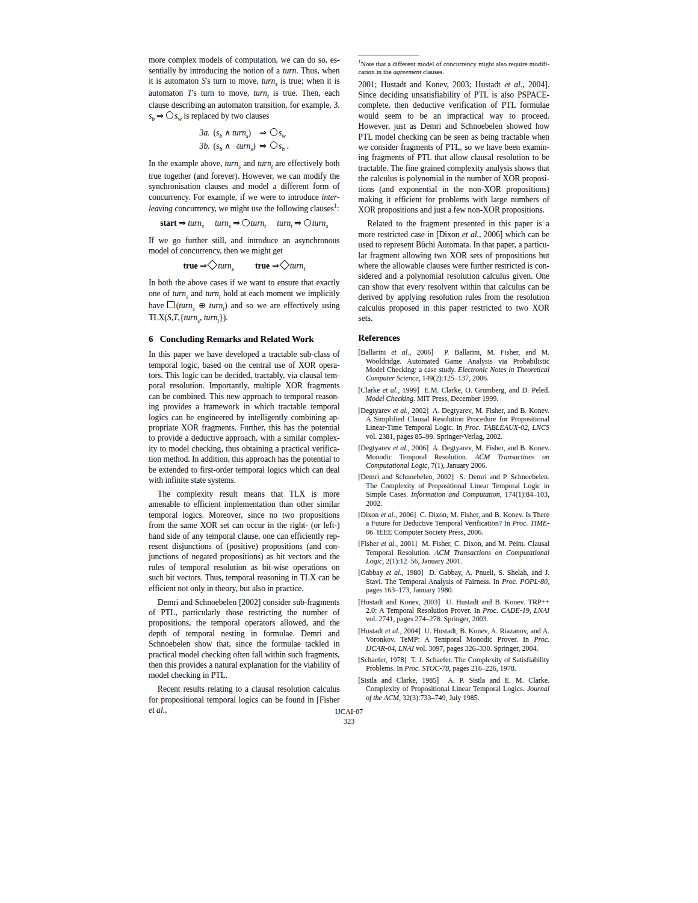more complex models of computation, we can do so, essentially by introducing the notion of a turn. Thus, when it is automaton S's turn to move, turns is true; when it is automaton T's turn to move, turnt is true. Then, each clause describing an automaton transition, for example, 3. sb ⇒ sw is replaced by two clauses
| 3a. | ( s b ∧ turn s ) | ⇒ | s w |
| 3b. | ( s b ∧ ¬ turn s ) | ⇒ | s b . |
In the example above, turns and turnt are effectively both true together (and forever). However, we can modify the synchronisation clauses and model a different form of concurrency. For example, if we were to introduce interleaving concurrency, we might use the following clauses1:
start ⇒ turns turns ⇒ turnt turnt ⇒ turns
If we go further still, and introduce an asynchronous model of concurrency, then we might get
true ⇒ turns true ⇒ turnt
In both the above cases if we want to ensure that exactly one of turns and turnt hold at each moment we implicitly have (turns ⊕ turnt) and so we are effectively using TLX(S,T,{turns, turnt}).
6 Concluding Remarks and Related Work
In this paper we have developed a tractable sub-class of temporal logic, based on the central use of XOR operators. This logic can be decided, tractably, via clausal temporal resolution. Importantly, multiple XOR fragments can be combined. This new approach to temporal reasoning provides a framework in which tractable temporal logics can be engineered by intelligently combining appropriate XOR fragments. Further, this has the potential to provide a deductive approach, with a similar complexity to model checking, thus obtaining a practical verification method. In addition, this approach has the potential to be extended to first-order temporal logics which can deal with infinite state systems.
The complexity result means that TLX is more amenable to efficient implementation than other similar temporal logics. Moreover, since no two propositions from the same XOR set can occur in the right- (or left-) hand side of any temporal clause, one can efficiently represent disjunctions of (positive) propositions (and conjunctions of negated propositions) as bit vectors and the rules of temporal resolution as bit-wise operations on such bit vectors. Thus, temporal reasoning in TLX can be efficient not only in theory, but also in practice.
Demri and Schnoebelen [2002] consider sub-fragments of PTL, particularly those restricting the number of propositions, the temporal operators allowed, and the depth of temporal nesting in formulae. Demri and Schnoebelen show that, since the formulae tackled in practical model checking often fall within such fragments, then this provides a natural explanation for the viability of model checking in PTL.
Recent results relating to a clausal resolution calculus for propositional temporal logics can be found in [Fisher et al.,
1Note that a different model of concurrency might also require modification in the agreement clauses.
2001; Hustadt and Konev, 2003; Hustadt et al., 2004]. Since deciding unsatisfiability of PTL is also PSPACE-complete, then deductive verification of PTL formulae would seem to be an impractical way to proceed. However, just as Demri and Schnoebelen showed how PTL model checking can be seen as being tractable when we consider fragments of PTL, so we have been examining fragments of PTL that allow clausal resolution to be tractable. The fine grained complexity analysis shows that the calculus is polynomial in the number of XOR propositions (and exponential in the non-XOR propositions) making it efficient for problems with large numbers of XOR propositions and just a few non-XOR propositions.
Related to the fragment presented in this paper is a more restricted case in [Dixon et al., 2006] which can be used to represent Büchi Automata. In that paper, a particular fragment allowing two XOR sets of propositions but where the allowable clauses were further restricted is considered and a polynomial resolution calculus given. One can show that every resolvent within that calculus can be derived by applying resolution rules from the resolution calculus proposed in this paper restricted to two XOR sets.
References
[Ballarini et al., 2006] P. Ballarini, M. Fisher, and M. Wooldridge. Automated Game Analysis via Probabilistic Model Checking: a case study. Electronic Notes in Theoretical Computer Science, 149(2):125–137, 2006.
[Clarke et al., 1999] E.M. Clarke, O. Grumberg, and D. Peled. Model Checking. MIT Press, December 1999.
[Degtyarev et al., 2002] A. Degtyarev, M. Fisher, and B. Konev. A Simplified Clausal Resolution Procedure for Propositional Linear-Time Temporal Logic. In Proc. TABLEAUX-02, LNCS vol. 2381, pages 85–99. Springer-Verlag, 2002.
[Degtyarev et al., 2006] A. Degtyarev, M. Fisher, and B. Konev. Monodic Temporal Resolution. ACM Transactions on Computational Logic, 7(1), January 2006.
[Demri and Schnoebelen, 2002] S. Demri and P. Schnoebelen. The Complexity of Propositional Linear Temporal Logic in Simple Cases. Information and Computation, 174(1):84–103, 2002.
[Dixon et al., 2006] C. Dixon, M. Fisher, and B. Konev. Is There a Future for Deductive Temporal Verification? In Proc. TIME-06. IEEE Computer Society Press, 2006.
[Fisher et al., 2001] M. Fisher, C. Dixon, and M. Peim. Clausal Temporal Resolution. ACM Transactions on Computational Logic, 2(1):12–56, January 2001.
[Gabbay et al., 1980] D. Gabbay, A. Pnueli, S. Shelah, and J. Stavi. The Temporal Analysis of Fairness. In Proc. POPL-80, pages 163–173, January 1980.
[Hustadt and Konev, 2003] U. Hustadt and B. Konev. TRP++ 2.0: A Temporal Resolution Prover. In Proc. CADE-19, LNAI vol. 2741, pages 274–278. Springer, 2003.
[Hustadt et al., 2004] U. Hustadt, B. Konev, A. Riazanov, and A. Voronkov. TeMP: A Temporal Monodic Prover. In Proc. IJCAR-04, LNAI vol. 3097, pages 326–330. Springer, 2004.
[Schaefer, 1978] T. J. Schaefer. The Complexity of Satisfiability Problems. In Proc. STOC-78, pages 216–226, 1978.
[Sistla and Clarke, 1985] A. P. Sistla and E. M. Clarke. Complexity of Propositional Linear Temporal Logics. Journal of the ACM, 32(3):733–749, July 1985.
IJCAI-07
323